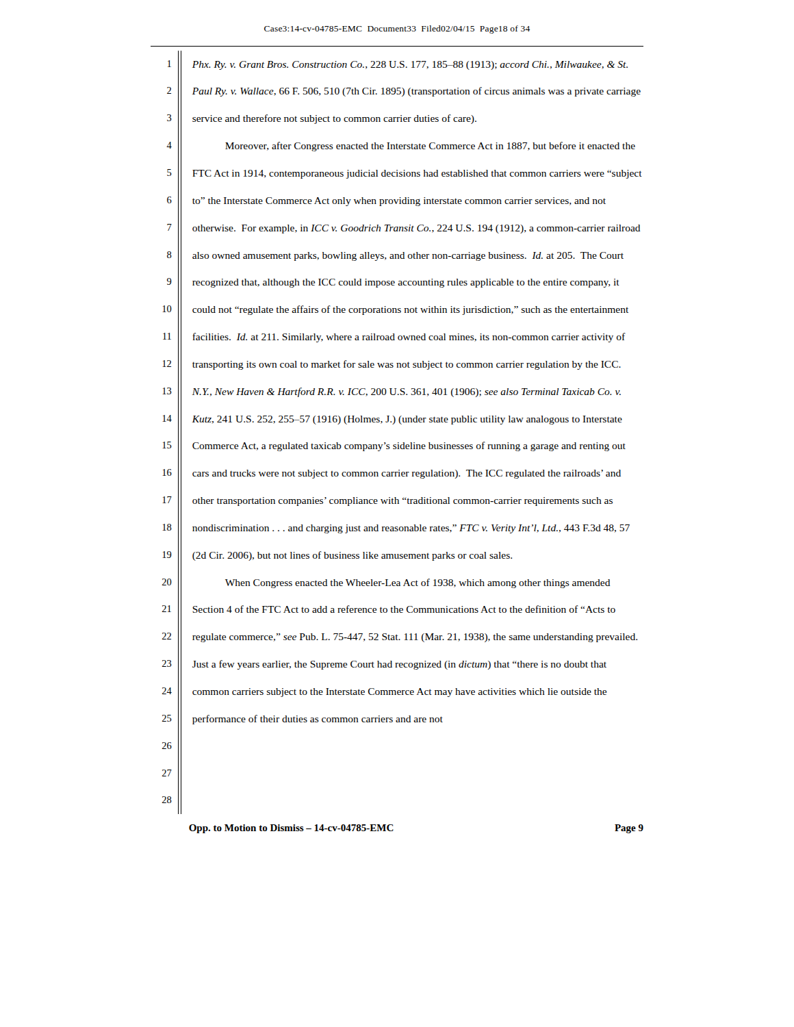Case3:14-cv-04785-EMC Document33 Filed02/04/15 Page18 of 34
1
2
3
4
5
6
7
8
9
10
11
12
13
14
15
16
17
18
19
20
21
22
23
24
25
26
27
28
Phx. Ry. v. Grant Bros. Construction Co., 228 U.S. 177, 185–88 (1913); accord Chi., Milwaukee, & St. Paul Ry. v. Wallace, 66 F. 506, 510 (7th Cir. 1895) (transportation of circus animals was a private carriage service and therefore not subject to common carrier duties of care).
Moreover, after Congress enacted the Interstate Commerce Act in 1887, but before it enacted the FTC Act in 1914, contemporaneous judicial decisions had established that common carriers were “subject to” the Interstate Commerce Act only when providing interstate common carrier services, and not otherwise. For example, in ICC v. Goodrich Transit Co., 224 U.S. 194 (1912), a common-carrier railroad also owned amusement parks, bowling alleys, and other non-carriage business. Id. at 205. The Court recognized that, although the ICC could impose accounting rules applicable to the entire company, it could not “regulate the affairs of the corporations not within its jurisdiction,” such as the entertainment facilities. Id. at 211. Similarly, where a railroad owned coal mines, its non-common carrier activity of transporting its own coal to market for sale was not subject to common carrier regulation by the ICC. N.Y., New Haven & Hartford R.R. v. ICC, 200 U.S. 361, 401 (1906); see also Terminal Taxicab Co. v. Kutz, 241 U.S. 252, 255–57 (1916) (Holmes, J.) (under state public utility law analogous to Interstate Commerce Act, a regulated taxicab company’s sideline businesses of running a garage and renting out cars and trucks were not subject to common carrier regulation). The ICC regulated the railroads’ and other transportation companies’ compliance with “traditional common-carrier requirements such as nondiscrimination . . . and charging just and reasonable rates,” FTC v. Verity Int’l, Ltd., 443 F.3d 48, 57 (2d Cir. 2006), but not lines of business like amusement parks or coal sales.
When Congress enacted the Wheeler-Lea Act of 1938, which among other things amended Section 4 of the FTC Act to add a reference to the Communications Act to the definition of “Acts to regulate commerce,” see Pub. L. 75-447, 52 Stat. 111 (Mar. 21, 1938), the same understanding prevailed. Just a few years earlier, the Supreme Court had recognized (in dictum) that “there is no doubt that common carriers subject to the Interstate Commerce Act may have activities which lie outside the performance of their duties as common carriers and are not
Opp. to Motion to Dismiss – 14-cv-04785-EMC
Page 9